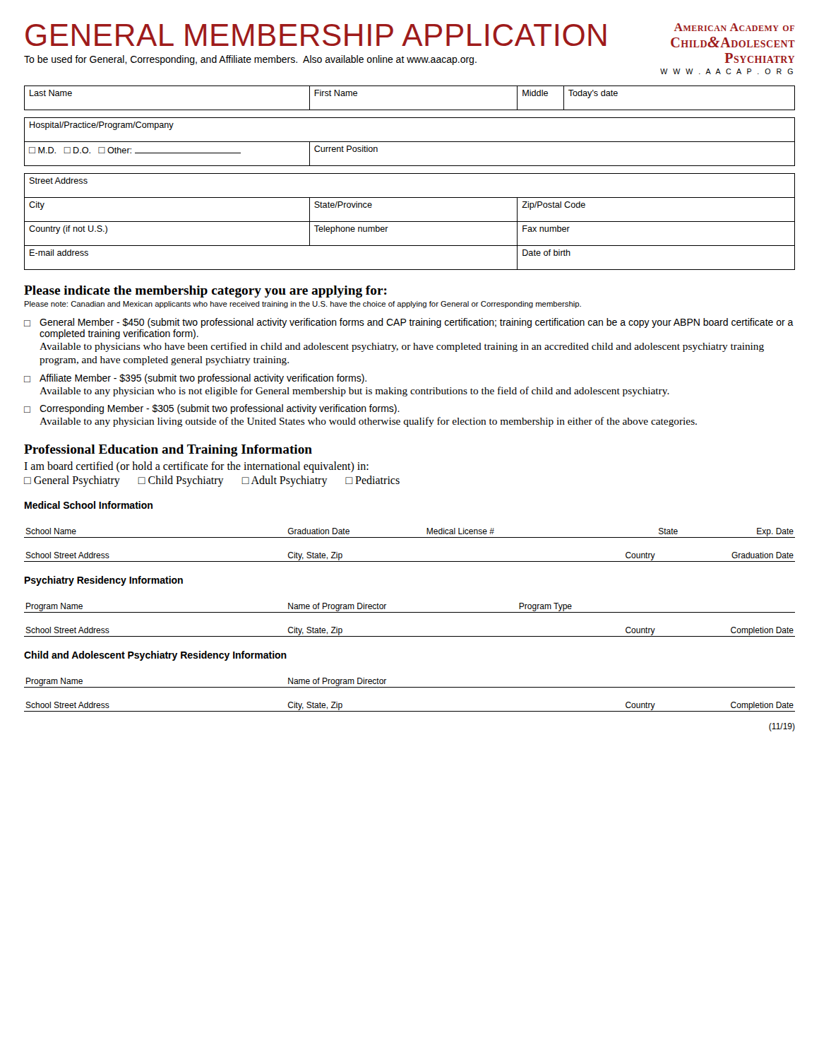GENERAL MEMBERSHIP APPLICATION
To be used for General, Corresponding, and Affiliate members. Also available online at www.aacap.org.
American Academy of
Child&Adolescent
Psychiatry
W W W . A A C A P . O R G
| Last Name | First Name | Middle | Today's date |
| Hospital/Practice/Program/Company |
| □ M.D. □ D.O. □ Other: | Current Position |
| Street Address |
| City | State/Province | Zip/Postal Code |
| Country (if not U.S.) | Telephone number | Fax number |
| E-mail address | Date of birth |
Please indicate the membership category you are applying for:
Please note: Canadian and Mexican applicants who have received training in the U.S. have the choice of applying for General or Corresponding membership.
□
General Member - $450 (submit two professional activity verification forms and CAP training certification; training certification can be a copy your ABPN board certificate or a completed training verification form).
Available to physicians who have been certified in child and adolescent psychiatry, or have completed training in an accredited child and adolescent psychiatry training program, and have completed general psychiatry training.
□
Affiliate Member - $395 (submit two professional activity verification forms).
Available to any physician who is not eligible for General membership but is making contributions to the field of child and adolescent psychiatry.
□
Corresponding Member - $305 (submit two professional activity verification forms).
Available to any physician living outside of the United States who would otherwise qualify for election to membership in either of the above categories.
Professional Education and Training Information
I am board certified (or hold a certificate for the international equivalent) in:
□ General Psychiatry □ Child Psychiatry □ Adult Psychiatry □ Pediatrics
Medical School Information
| School Name | Graduation Date | Medical License # | State | Exp. Date |
| School Street Address | City, State, Zip | Country | Graduation Date |
Psychiatry Residency Information
| Program Name | Name of Program Director | Program Type |
| School Street Address | City, State, Zip | Country | Completion Date |
Child and Adolescent Psychiatry Residency Information
| Program Name | Name of Program Director |
| School Street Address | City, State, Zip | Country | Completion Date |
(11/19)